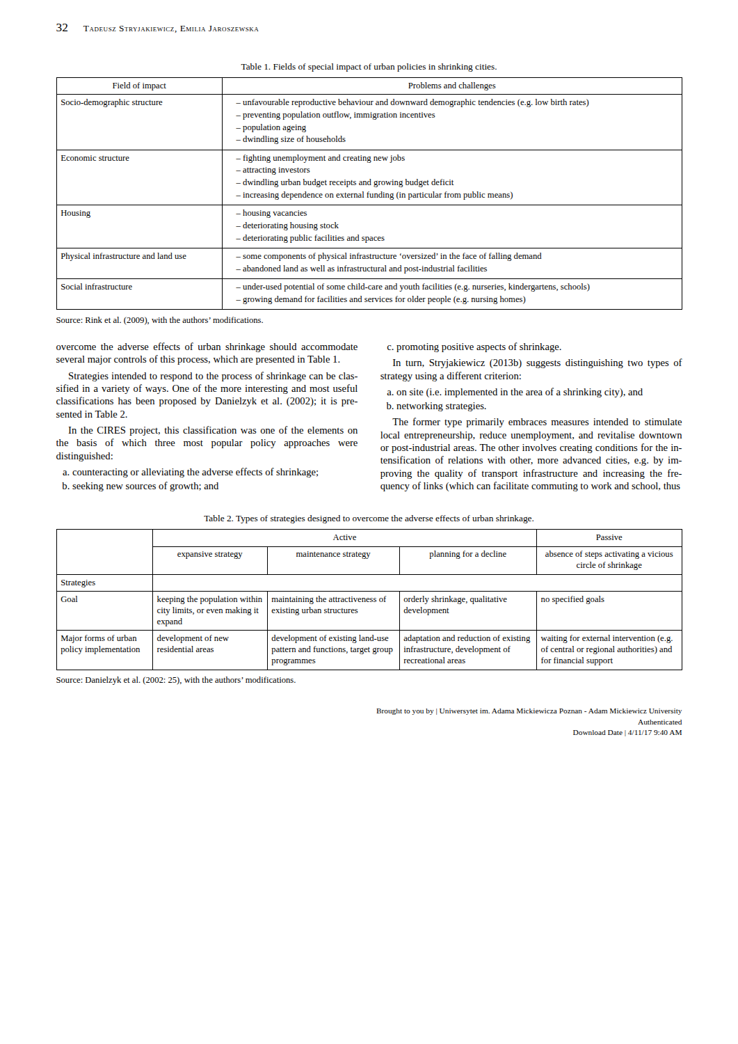32 Tadeusz Stryjakiewicz, Emilia Jaroszewska
Table 1. Fields of special impact of urban policies in shrinking cities.
| Field of impact | Problems and challenges |
| --- | --- |
| Socio-demographic structure | unfavourable reproductive behaviour and downward demographic tendencies (e.g. low birth rates) preventing population outflow, immigration incentives population ageing dwindling size of households |
| Economic structure | fighting unemployment and creating new jobs attracting investors dwindling urban budget receipts and growing budget deficit increasing dependence on external funding (in particular from public means) |
| Housing | housing vacancies deteriorating housing stock deteriorating public facilities and spaces |
| Physical infrastructure and land use | some components of physical infrastructure ‘oversized’ in the face of falling demand abandoned land as well as infrastructural and post-industrial facilities |
| Social infrastructure | under-used potential of some child-care and youth facilities (e.g. nurseries, kindergartens, schools) growing demand for facilities and services for older people (e.g. nursing homes) |
Source: Rink et al. (2009), with the authors’ modifications.
overcome the adverse effects of urban shrinkage should accommodate several major controls of this process, which are presented in Table 1.
Strategies intended to respond to the process of shrinkage can be classified in a variety of ways. One of the more interesting and most useful classifications has been proposed by Danielzyk et al. (2002); it is presented in Table 2.
In the CIRES project, this classification was one of the elements on the basis of which three most popular policy approaches were distinguished:
counteracting or alleviating the adverse effects of shrinkage;
seeking new sources of growth; and
promoting positive aspects of shrinkage.
In turn, Stryjakiewicz (2013b) suggests distinguishing two types of strategy using a different criterion:
on site (i.e. implemented in the area of a shrinking city), and
networking strategies.
The former type primarily embraces measures intended to stimulate local entrepreneurship, reduce unemployment, and revitalise downtown or post-industrial areas. The other involves creating conditions for the intensification of relations with other, more advanced cities, e.g. by improving the quality of transport infrastructure and increasing the frequency of links (which can facilitate commuting to work and school, thus
Table 2. Types of strategies designed to overcome the adverse effects of urban shrinkage.
| | Active | Passive |
| --- | --- | --- |
| expansive strategy | maintenance strategy | planning for a decline | absence of steps activating a vicious circle of shrinkage |
| Strategies | |
| Goal | keeping the population within city limits, or even making it expand | maintaining the attractiveness of existing urban structures | orderly shrinkage, qualitative development | no specified goals |
| Major forms of urban policy implementation | development of new residential areas | development of existing land-use pattern and functions, target group programmes | adaptation and reduction of existing infrastructure, development of recreational areas | waiting for external intervention (e.g. of central or regional authorities) and for financial support |
Source: Danielzyk et al. (2002: 25), with the authors’ modifications.
Brought to you by | Uniwersytet im. Adama Mickiewicza Poznan - Adam Mickiewicz University
Authenticated
Download Date | 4/11/17 9:40 AM